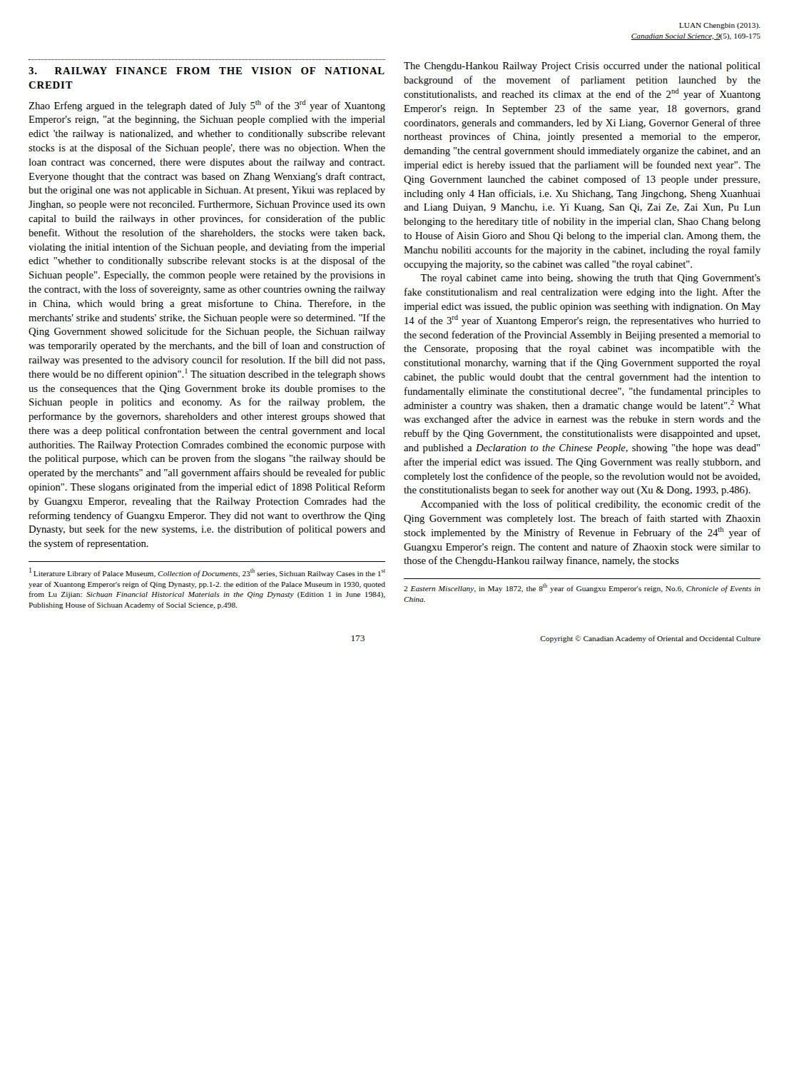LUAN Chengbin (2013).
Canadian Social Science, 9(5), 169-175
3. Railway Finance From the Vision of National Credit
Zhao Erfeng argued in the telegraph dated of July 5th of the 3rd year of Xuantong Emperor's reign, "at the beginning, the Sichuan people complied with the imperial edict 'the railway is nationalized, and whether to conditionally subscribe relevant stocks is at the disposal of the Sichuan people', there was no objection. When the loan contract was concerned, there were disputes about the railway and contract. Everyone thought that the contract was based on Zhang Wenxiang's draft contract, but the original one was not applicable in Sichuan. At present, Yikui was replaced by Jinghan, so people were not reconciled. Furthermore, Sichuan Province used its own capital to build the railways in other provinces, for consideration of the public benefit. Without the resolution of the shareholders, the stocks were taken back, violating the initial intention of the Sichuan people, and deviating from the imperial edict "whether to conditionally subscribe relevant stocks is at the disposal of the Sichuan people". Especially, the common people were retained by the provisions in the contract, with the loss of sovereignty, same as other countries owning the railway in China, which would bring a great misfortune to China. Therefore, in the merchants' strike and students' strike, the Sichuan people were so determined. "If the Qing Government showed solicitude for the Sichuan people, the Sichuan railway was temporarily operated by the merchants, and the bill of loan and construction of railway was presented to the advisory council for resolution. If the bill did not pass, there would be no different opinion".1 The situation described in the telegraph shows us the consequences that the Qing Government broke its double promises to the Sichuan people in politics and economy. As for the railway problem, the performance by the governors, shareholders and other interest groups showed that there was a deep political confrontation between the central government and local authorities. The Railway Protection Comrades combined the economic purpose with the political purpose, which can be proven from the slogans "the railway should be operated by the merchants" and "all government affairs should be revealed for public opinion". These slogans originated from the imperial edict of 1898 Political Reform by Guangxu Emperor, revealing that the Railway Protection Comrades had the reforming tendency of Guangxu Emperor. They did not want to overthrow the Qing Dynasty, but seek for the new systems, i.e. the distribution of political powers and the system of representation.
1 Literature Library of Palace Museum, Collection of Documents, 23th series, Sichuan Railway Cases in the 1st year of Xuantong Emperor's reign of Qing Dynasty, pp.1-2. the edition of the Palace Museum in 1930, quoted from Lu Zijian: Sichuan Financial Historical Materials in the Qing Dynasty (Edition 1 in June 1984), Publishing House of Sichuan Academy of Social Science, p.498.
The Chengdu-Hankou Railway Project Crisis occurred under the national political background of the movement of parliament petition launched by the constitutionalists, and reached its climax at the end of the 2nd year of Xuantong Emperor's reign. In September 23 of the same year, 18 governors, grand coordinators, generals and commanders, led by Xi Liang, Governor General of three northeast provinces of China, jointly presented a memorial to the emperor, demanding "the central government should immediately organize the cabinet, and an imperial edict is hereby issued that the parliament will be founded next year". The Qing Government launched the cabinet composed of 13 people under pressure, including only 4 Han officials, i.e. Xu Shichang, Tang Jingchong, Sheng Xuanhuai and Liang Duiyan, 9 Manchu, i.e. Yi Kuang, San Qi, Zai Ze, Zai Xun, Pu Lun belonging to the hereditary title of nobility in the imperial clan, Shao Chang belong to House of Aisin Gioro and Shou Qi belong to the imperial clan. Among them, the Manchu nobiliti accounts for the majority in the cabinet, including the royal family occupying the majority, so the cabinet was called "the royal cabinet".
The royal cabinet came into being, showing the truth that Qing Government's fake constitutionalism and real centralization were edging into the light. After the imperial edict was issued, the public opinion was seething with indignation. On May 14 of the 3rd year of Xuantong Emperor's reign, the representatives who hurried to the second federation of the Provincial Assembly in Beijing presented a memorial to the Censorate, proposing that the royal cabinet was incompatible with the constitutional monarchy, warning that if the Qing Government supported the royal cabinet, the public would doubt that the central government had the intention to fundamentally eliminate the constitutional decree", "the fundamental principles to administer a country was shaken, then a dramatic change would be latent".2 What was exchanged after the advice in earnest was the rebuke in stern words and the rebuff by the Qing Government, the constitutionalists were disappointed and upset, and published a Declaration to the Chinese People, showing "the hope was dead" after the imperial edict was issued. The Qing Government was really stubborn, and completely lost the confidence of the people, so the revolution would not be avoided, the constitutionalists began to seek for another way out (Xu & Dong, 1993, p.486).
Accompanied with the loss of political credibility, the economic credit of the Qing Government was completely lost. The breach of faith started with Zhaoxin stock implemented by the Ministry of Revenue in February of the 24th year of Guangxu Emperor's reign. The content and nature of Zhaoxin stock were similar to those of the Chengdu-Hankou railway finance, namely, the stocks
2 Eastern Miscellany, in May 1872, the 8th year of Guangxu Emperor's reign, No.6, Chronicle of Events in China.
173
Copyright © Canadian Academy of Oriental and Occidental Culture